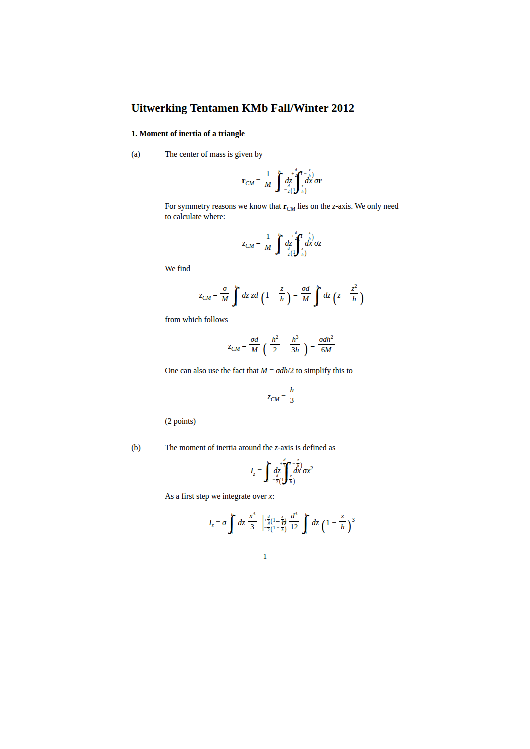Uitwerking Tentamen KMb Fall/Winter 2012
1. Moment of inertia of a triangle
(a)
The center of mass is given by
rCM = 1 M h∫0 dz +d 2(1 − zh)∫−d 2(1 − zh) dx σr
For symmetry reasons we know that rCM lies on the z-axis. We only need to calculate where:
zCM = 1 M h∫0 dz +d 2(1 − zh)∫−d 2(1 − zh) dx σz
We find
zCM = σM h∫0 dz zd (1 − zh) = σd M h∫0 dz (z − z2 h)
from which follows
zCM = σd M ( h22 − h33h ) = σdh26M
One can also use the fact that M = σdh/2 to simplify this to
zCM = h 3
(2 points)
(b)
The moment of inertia around the z-axis is defined as
Iz = h∫0 dz +d 2(1 − zh)∫−d 2(1 − zh) dx σx2
As a first step we integrate over x:
Iz = σ h∫0 dz x33 |+d 2(1 − zh)−d 2(1 − zh) = σ d312 h∫0 dz (1 − zh)3
1